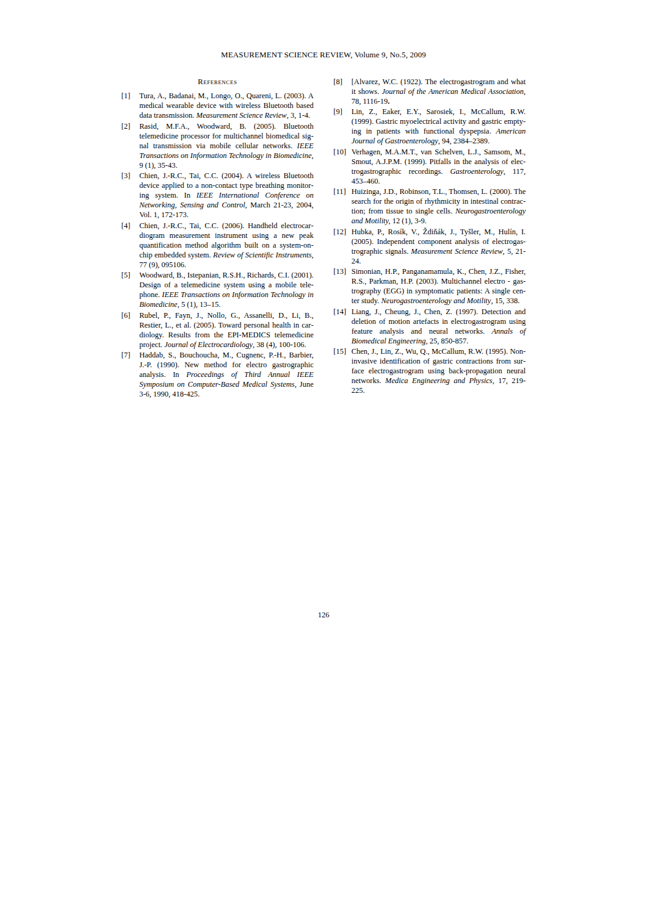MEASUREMENT SCIENCE REVIEW, Volume 9, No.5, 2009
References
[1] Tura, A., Badanai, M., Longo, O., Quareni, L. (2003). A medical wearable device with wireless Bluetooth based data transmission. Measurement Science Review, 3, 1-4.
[2] Rasid, M.F.A., Woodward, B. (2005). Bluetooth telemedicine processor for multichannel biomedical signal transmission via mobile cellular networks. IEEE Transactions on Information Technology in Biomedicine, 9 (1), 35-43.
[3] Chien, J.-R.C., Tai, C.C. (2004). A wireless Bluetooth device applied to a non-contact type breathing monitoring system. In IEEE International Conference on Networking, Sensing and Control, March 21-23, 2004, Vol. 1, 172-173.
[4] Chien, J.-R.C., Tai, C.C. (2006). Handheld electrocardiogram measurement instrument using a new peak quantification method algorithm built on a system-on-chip embedded system. Review of Scientific Instruments, 77 (9), 095106.
[5] Woodward, B., Istepanian, R.S.H., Richards, C.I. (2001). Design of a telemedicine system using a mobile telephone. IEEE Transactions on Information Technology in Biomedicine, 5 (1), 13–15.
[6] Rubel, P., Fayn, J., Nollo, G., Assanelli, D., Li, B., Restier, L., et al. (2005). Toward personal health in cardiology. Results from the EPI-MEDICS telemedicine project. Journal of Electrocardiology, 38 (4), 100-106.
[7] Haddab, S., Bouchoucha, M., Cugnenc, P.-H., Barbier, J.-P. (1990). New method for electro gastrographic analysis. In Proceedings of Third Annual IEEE Symposium on Computer-Based Medical Systems, June 3-6, 1990, 418-425.
[8][Alvarez, W.C. (1922). The electrogastrogram and what it shows. Journal of the American Medical Association, 78, 1116-19.
[9] Lin, Z., Eaker, E.Y., Sarosiek, I., McCallum, R.W. (1999). Gastric myoelectrical activity and gastric emptying in patients with functional dyspepsia. American Journal of Gastroenterology, 94, 2384–2389.
[10] Verhagen, M.A.M.T., van Schelven, L.J., Samsom, M., Smout, A.J.P.M. (1999). Pitfalls in the analysis of electrogastrographic recordings. Gastroenterology, 117, 453–460.
[11] Huizinga, J.D., Robinson, T.L., Thomsen, L. (2000). The search for the origin of rhythmicity in intestinal contraction; from tissue to single cells. Neurogastroenterology and Motility, 12 (1), 3-9.
[12] Hubka, P., Rosík, V., Ždiňák, J., Tyšler, M., Hulín, I. (2005). Independent component analysis of electrogastrographic signals. Measurement Science Review, 5, 21-24.
[13] Simonian, H.P., Panganamamula, K., Chen, J.Z., Fisher, R.S., Parkman, H.P. (2003). Multichannel electro - gastrography (EGG) in symptomatic patients: A single center study. Neurogastroenterology and Motility, 15, 338.
[14] Liang, J., Cheung, J., Chen, Z. (1997). Detection and deletion of motion artefacts in electrogastrogram using feature analysis and neural networks. Annals of Biomedical Engineering, 25, 850-857.
[15] Chen, J., Lin, Z., Wu, Q., McCallum, R.W. (1995). Non-invasive identification of gastric contractions from surface electrogastrogram using back-propagation neural networks. Medica Engineering and Physics, 17, 219-225.
126